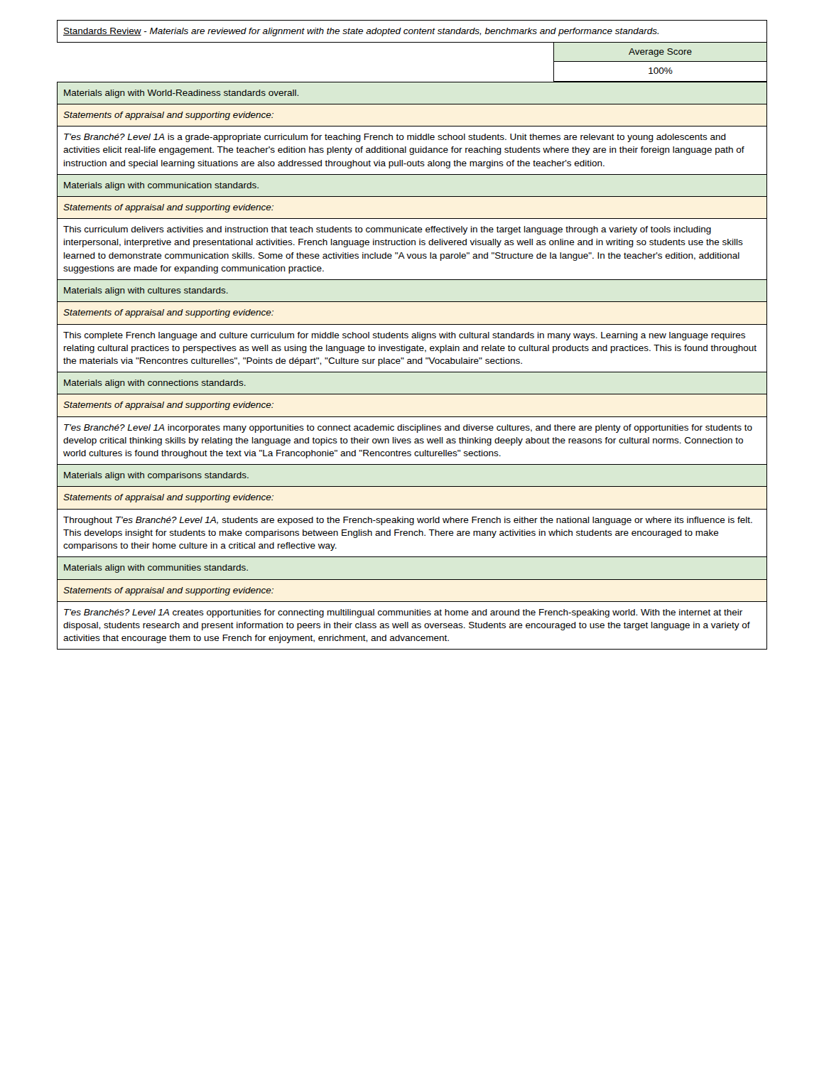Standards Review - Materials are reviewed for alignment with the state adopted content standards, benchmarks and performance standards.
| | Average Score |
| | 100% |
| Materials align with World-Readiness standards overall. |
| Statements of appraisal and supporting evidence: |
| T'es Branché? Level 1A is a grade-appropriate curriculum for teaching French to middle school students. Unit themes are relevant to young adolescents and activities elicit real-life engagement. The teacher's edition has plenty of additional guidance for reaching students where they are in their foreign language path of instruction and special learning situations are also addressed throughout via pull-outs along the margins of the teacher's edition. |
| Materials align with communication standards. |
| Statements of appraisal and supporting evidence: |
| This curriculum delivers activities and instruction that teach students to communicate effectively in the target language through a variety of tools including interpersonal, interpretive and presentational activities. French language instruction is delivered visually as well as online and in writing so students use the skills learned to demonstrate communication skills. Some of these activities include "A vous la parole" and "Structure de la langue". In the teacher's edition, additional suggestions are made for expanding communication practice. |
| Materials align with cultures standards. |
| Statements of appraisal and supporting evidence: |
| This complete French language and culture curriculum for middle school students aligns with cultural standards in many ways. Learning a new language requires relating cultural practices to perspectives as well as using the language to investigate, explain and relate to cultural products and practices. This is found throughout the materials via "Rencontres culturelles", "Points de départ", "Culture sur place" and "Vocabulaire" sections. |
| Materials align with connections standards. |
| Statements of appraisal and supporting evidence: |
| T'es Branché? Level 1A incorporates many opportunities to connect academic disciplines and diverse cultures, and there are plenty of opportunities for students to develop critical thinking skills by relating the language and topics to their own lives as well as thinking deeply about the reasons for cultural norms. Connection to world cultures is found throughout the text via "La Francophonie" and "Rencontres culturelles" sections. |
| Materials align with comparisons standards. |
| Statements of appraisal and supporting evidence: |
| Throughout T'es Branché? Level 1A, students are exposed to the French-speaking world where French is either the national language or where its influence is felt. This develops insight for students to make comparisons between English and French. There are many activities in which students are encouraged to make comparisons to their home culture in a critical and reflective way. |
| Materials align with communities standards. |
| Statements of appraisal and supporting evidence: |
| T'es Branchés? Level 1A creates opportunities for connecting multilingual communities at home and around the French-speaking world. With the internet at their disposal, students research and present information to peers in their class as well as overseas. Students are encouraged to use the target language in a variety of activities that encourage them to use French for enjoyment, enrichment, and advancement. |